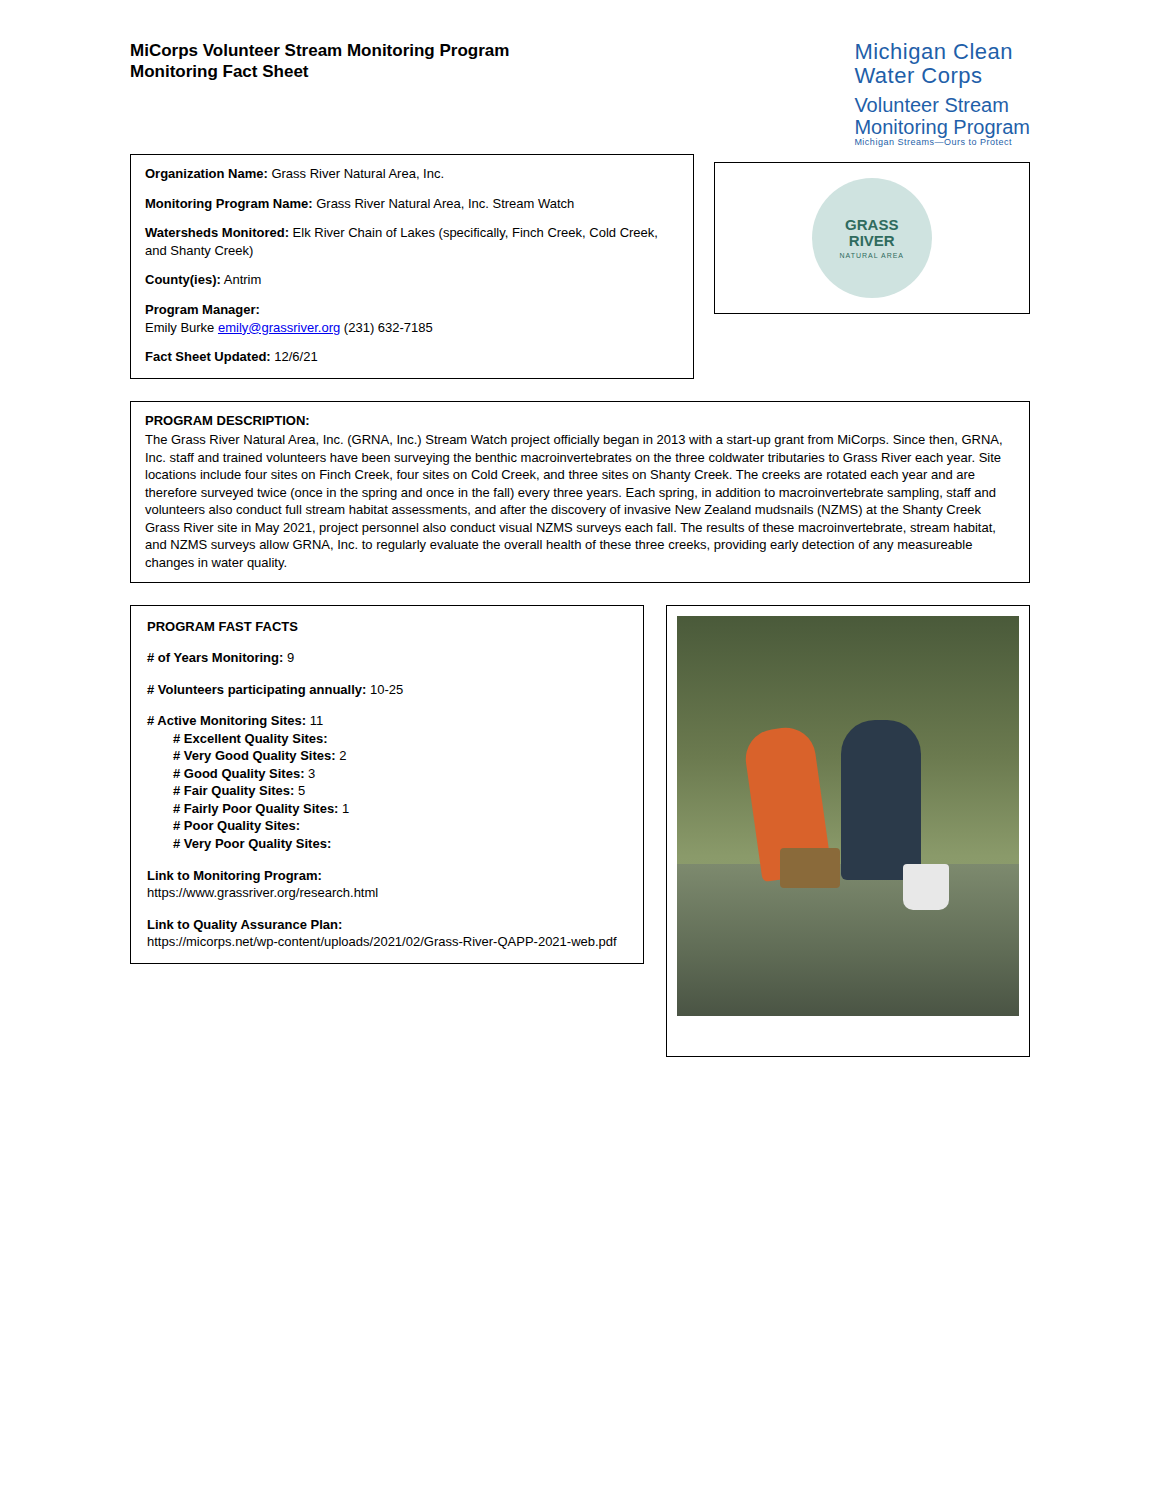MiCorps Volunteer Stream Monitoring Program
Monitoring Fact Sheet
Michigan Clean
Water Corps
Volunteer Stream
Monitoring Program Michigan Streams—Ours to Protect
Organization Name: Grass River Natural Area, Inc.
Monitoring Program Name: Grass River Natural Area, Inc. Stream Watch
Watersheds Monitored: Elk River Chain of Lakes (specifically, Finch Creek, Cold Creek, and Shanty Creek)
County(ies): Antrim
Program Manager:
Emily Burke emily@grassriver.org (231) 632-7185
Fact Sheet Updated: 12/6/21
GRASS
RIVER NATURAL AREA
PROGRAM DESCRIPTION: The Grass River Natural Area, Inc. (GRNA, Inc.) Stream Watch project officially began in 2013 with a start-up grant from MiCorps. Since then, GRNA, Inc. staff and trained volunteers have been surveying the benthic macroinvertebrates on the three coldwater tributaries to Grass River each year. Site locations include four sites on Finch Creek, four sites on Cold Creek, and three sites on Shanty Creek. The creeks are rotated each year and are therefore surveyed twice (once in the spring and once in the fall) every three years. Each spring, in addition to macroinvertebrate sampling, staff and volunteers also conduct full stream habitat assessments, and after the discovery of invasive New Zealand mudsnails (NZMS) at the Shanty Creek Grass River site in May 2021, project personnel also conduct visual NZMS surveys each fall. The results of these macroinvertebrate, stream habitat, and NZMS surveys allow GRNA, Inc. to regularly evaluate the overall health of these three creeks, providing early detection of any measureable changes in water quality.
PROGRAM FAST FACTS
# of Years Monitoring: 9
# Volunteers participating annually: 10-25
# Active Monitoring Sites: 11
# Excellent Quality Sites:
# Very Good Quality Sites: 2
# Good Quality Sites: 3
# Fair Quality Sites: 5
# Fairly Poor Quality Sites: 1
# Poor Quality Sites:
# Very Poor Quality Sites:
Link to Monitoring Program:
https://www.grassriver.org/research.html
Link to Quality Assurance Plan:
https://micorps.net/wp-content/uploads/2021/02/Grass-River-QAPP-2021-web.pdf